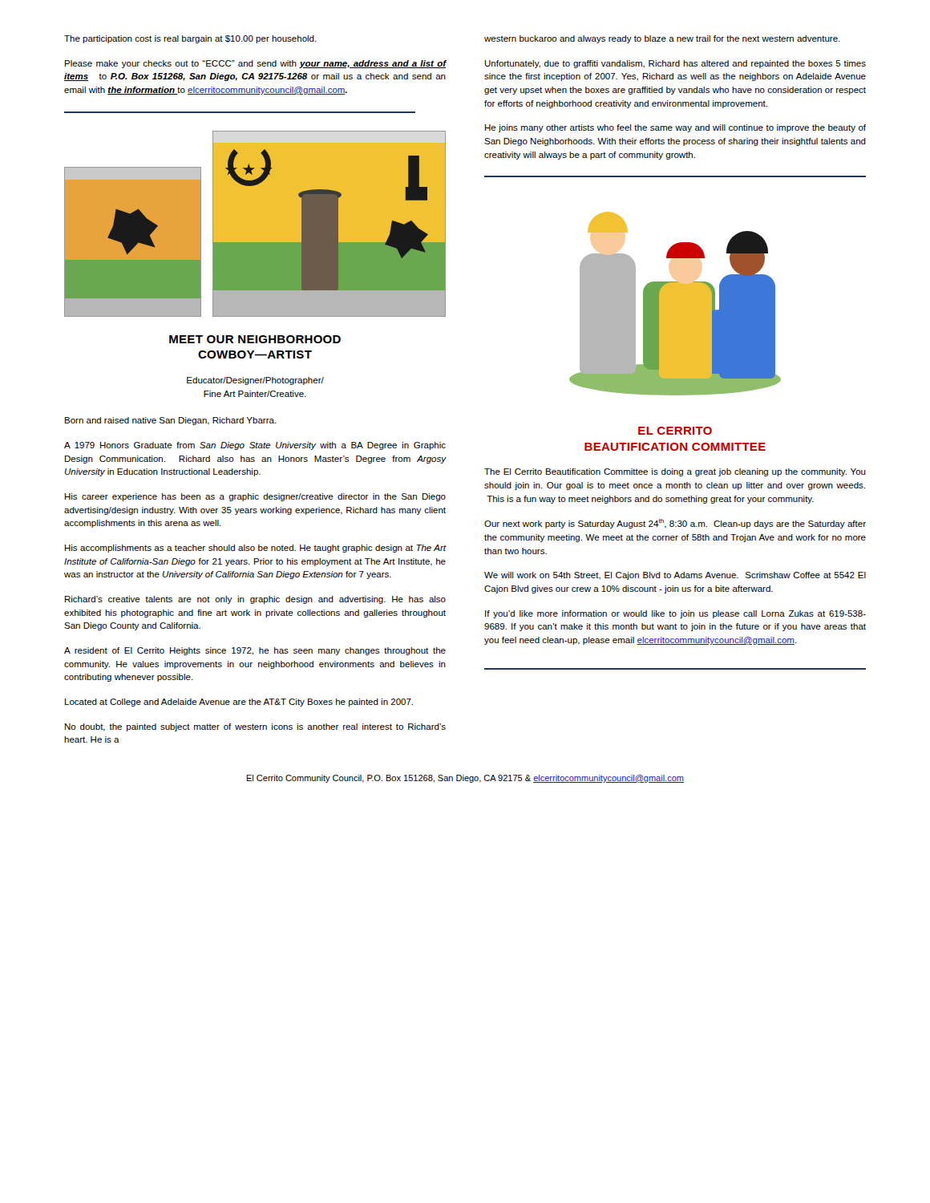The participation cost is real bargain at $10.00 per household.
Please make your checks out to “ECCC” and send with your name, address and a list of items to P.O. Box 151268, San Diego, CA 92175-1268 or mail us a check and send an email with the information to elcerritocommunitycouncil@gmail.com.
MEET OUR NEIGHBORHOOD
COWBOY—ARTIST
Educator/Designer/Photographer/
Fine Art Painter/Creative.
Born and raised native San Diegan, Richard Ybarra.
A 1979 Honors Graduate from San Diego State University with a BA Degree in Graphic Design Communication. Richard also has an Honors Master’s Degree from Argosy University in Education Instructional Leadership.
His career experience has been as a graphic designer/creative director in the San Diego advertising/design industry. With over 35 years working experience, Richard has many client accomplishments in this arena as well.
His accomplishments as a teacher should also be noted. He taught graphic design at The Art Institute of California-San Diego for 21 years. Prior to his employment at The Art Institute, he was an instructor at the University of California San Diego Extension for 7 years.
Richard’s creative talents are not only in graphic design and advertising. He has also exhibited his photographic and fine art work in private collections and galleries throughout San Diego County and California.
A resident of El Cerrito Heights since 1972, he has seen many changes throughout the community. He values improvements in our neighborhood environments and believes in contributing whenever possible.
Located at College and Adelaide Avenue are the AT&T City Boxes he painted in 2007.
No doubt, the painted subject matter of western icons is another real interest to Richard’s heart. He is a
western buckaroo and always ready to blaze a new trail for the next western adventure.
Unfortunately, due to graffiti vandalism, Richard has altered and repainted the boxes 5 times since the first inception of 2007. Yes, Richard as well as the neighbors on Adelaide Avenue get very upset when the boxes are graffitied by vandals who have no consideration or respect for efforts of neighborhood creativity and environmental improvement.
He joins many other artists who feel the same way and will continue to improve the beauty of San Diego Neighborhoods. With their efforts the process of sharing their insightful talents and creativity will always be a part of community growth.
EL CERRITO
BEAUTIFICATION COMMITTEE
The El Cerrito Beautification Committee is doing a great job cleaning up the community. You should join in. Our goal is to meet once a month to clean up litter and over grown weeds. This is a fun way to meet neighbors and do something great for your community.
Our next work party is Saturday August 24th, 8:30 a.m. Clean-up days are the Saturday after the community meeting. We meet at the corner of 58th and Trojan Ave and work for no more than two hours.
We will work on 54th Street, El Cajon Blvd to Adams Avenue. Scrimshaw Coffee at 5542 El Cajon Blvd gives our crew a 10% discount - join us for a bite afterward.
If you’d like more information or would like to join us please call Lorna Zukas at 619-538-9689. If you can’t make it this month but want to join in the future or if you have areas that you feel need clean-up, please email elcerritocommunitycouncil@gmail.com.
El Cerrito Community Council, P.O. Box 151268, San Diego, CA 92175 & elcerritocommunitycouncil@gmail.com